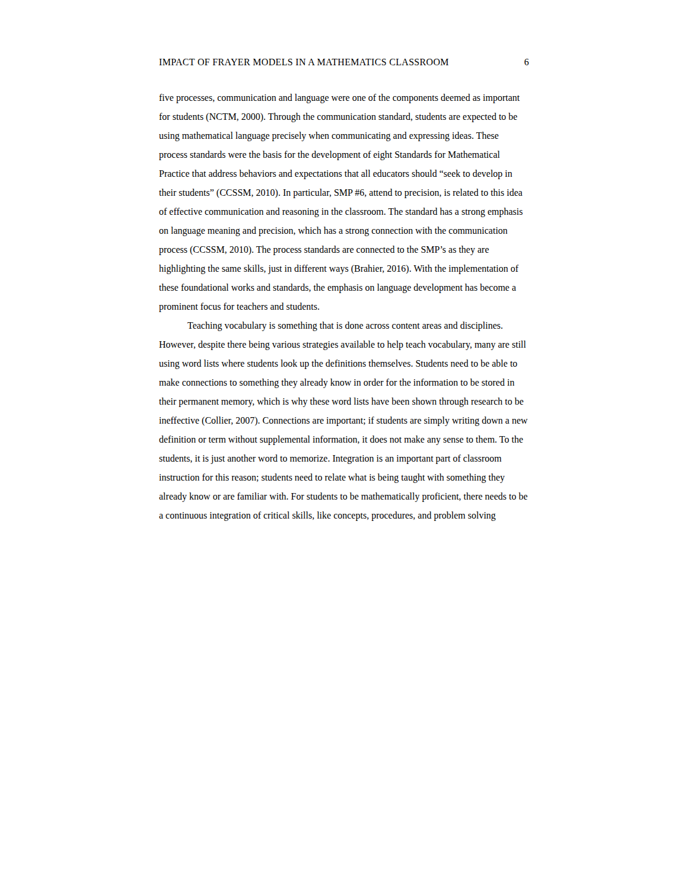Impact of Frayer Models in a Mathematics Classroom 6
five processes, communication and language were one of the components deemed as important for students (NCTM, 2000). Through the communication standard, students are expected to be using mathematical language precisely when communicating and expressing ideas. These process standards were the basis for the development of eight Standards for Mathematical Practice that address behaviors and expectations that all educators should “seek to develop in their students” (CCSSM, 2010). In particular, SMP #6, attend to precision, is related to this idea of effective communication and reasoning in the classroom. The standard has a strong emphasis on language meaning and precision, which has a strong connection with the communication process (CCSSM, 2010). The process standards are connected to the SMP’s as they are highlighting the same skills, just in different ways (Brahier, 2016). With the implementation of these foundational works and standards, the emphasis on language development has become a prominent focus for teachers and students.
Teaching vocabulary is something that is done across content areas and disciplines. However, despite there being various strategies available to help teach vocabulary, many are still using word lists where students look up the definitions themselves. Students need to be able to make connections to something they already know in order for the information to be stored in their permanent memory, which is why these word lists have been shown through research to be ineffective (Collier, 2007). Connections are important; if students are simply writing down a new definition or term without supplemental information, it does not make any sense to them. To the students, it is just another word to memorize. Integration is an important part of classroom instruction for this reason; students need to relate what is being taught with something they already know or are familiar with. For students to be mathematically proficient, there needs to be a continuous integration of critical skills, like concepts, procedures, and problem solving